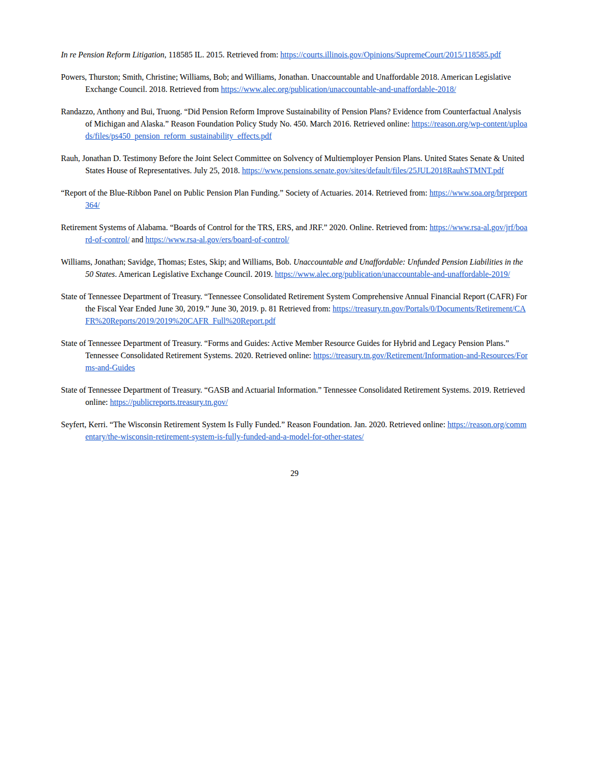In re Pension Reform Litigation, 118585 IL. 2015. Retrieved from: https://courts.illinois.gov/Opinions/SupremeCourt/2015/118585.pdf
Powers, Thurston; Smith, Christine; Williams, Bob; and Williams, Jonathan. Unaccountable and Unaffordable 2018. American Legislative Exchange Council. 2018. Retrieved from https://www.alec.org/publication/unaccountable-and-unaffordable-2018/
Randazzo, Anthony and Bui, Truong. “Did Pension Reform Improve Sustainability of Pension Plans? Evidence from Counterfactual Analysis of Michigan and Alaska.” Reason Foundation Policy Study No. 450. March 2016. Retrieved online: https://reason.org/wp-content/uploads/files/ps450_pension_reform_sustainability_effects.pdf
Rauh, Jonathan D. Testimony Before the Joint Select Committee on Solvency of Multiemployer Pension Plans. United States Senate & United States House of Representatives. July 25, 2018. https://www.pensions.senate.gov/sites/default/files/25JUL2018RauhSTMNT.pdf
“Report of the Blue-Ribbon Panel on Public Pension Plan Funding.” Society of Actuaries. 2014. Retrieved from: https://www.soa.org/brpreport364/
Retirement Systems of Alabama. “Boards of Control for the TRS, ERS, and JRF.” 2020. Online. Retrieved from: https://www.rsa-al.gov/jrf/board-of-control/ and https://www.rsa-al.gov/ers/board-of-control/
Williams, Jonathan; Savidge, Thomas; Estes, Skip; and Williams, Bob. Unaccountable and Unaffordable: Unfunded Pension Liabilities in the 50 States. American Legislative Exchange Council. 2019. https://www.alec.org/publication/unaccountable-and-unaffordable-2019/
State of Tennessee Department of Treasury. “Tennessee Consolidated Retirement System Comprehensive Annual Financial Report (CAFR) For the Fiscal Year Ended June 30, 2019.” June 30, 2019. p. 81 Retrieved from: https://treasury.tn.gov/Portals/0/Documents/Retirement/CAFR%20Reports/2019/2019%20CAFR_Full%20Report.pdf
State of Tennessee Department of Treasury. “Forms and Guides: Active Member Resource Guides for Hybrid and Legacy Pension Plans.” Tennessee Consolidated Retirement Systems. 2020. Retrieved online: https://treasury.tn.gov/Retirement/Information-and-Resources/Forms-and-Guides
State of Tennessee Department of Treasury. “GASB and Actuarial Information.” Tennessee Consolidated Retirement Systems. 2019. Retrieved online: https://publicreports.treasury.tn.gov/
Seyfert, Kerri. “The Wisconsin Retirement System Is Fully Funded.” Reason Foundation. Jan. 2020. Retrieved online: https://reason.org/commentary/the-wisconsin-retirement-system-is-fully-funded-and-a-model-for-other-states/
29